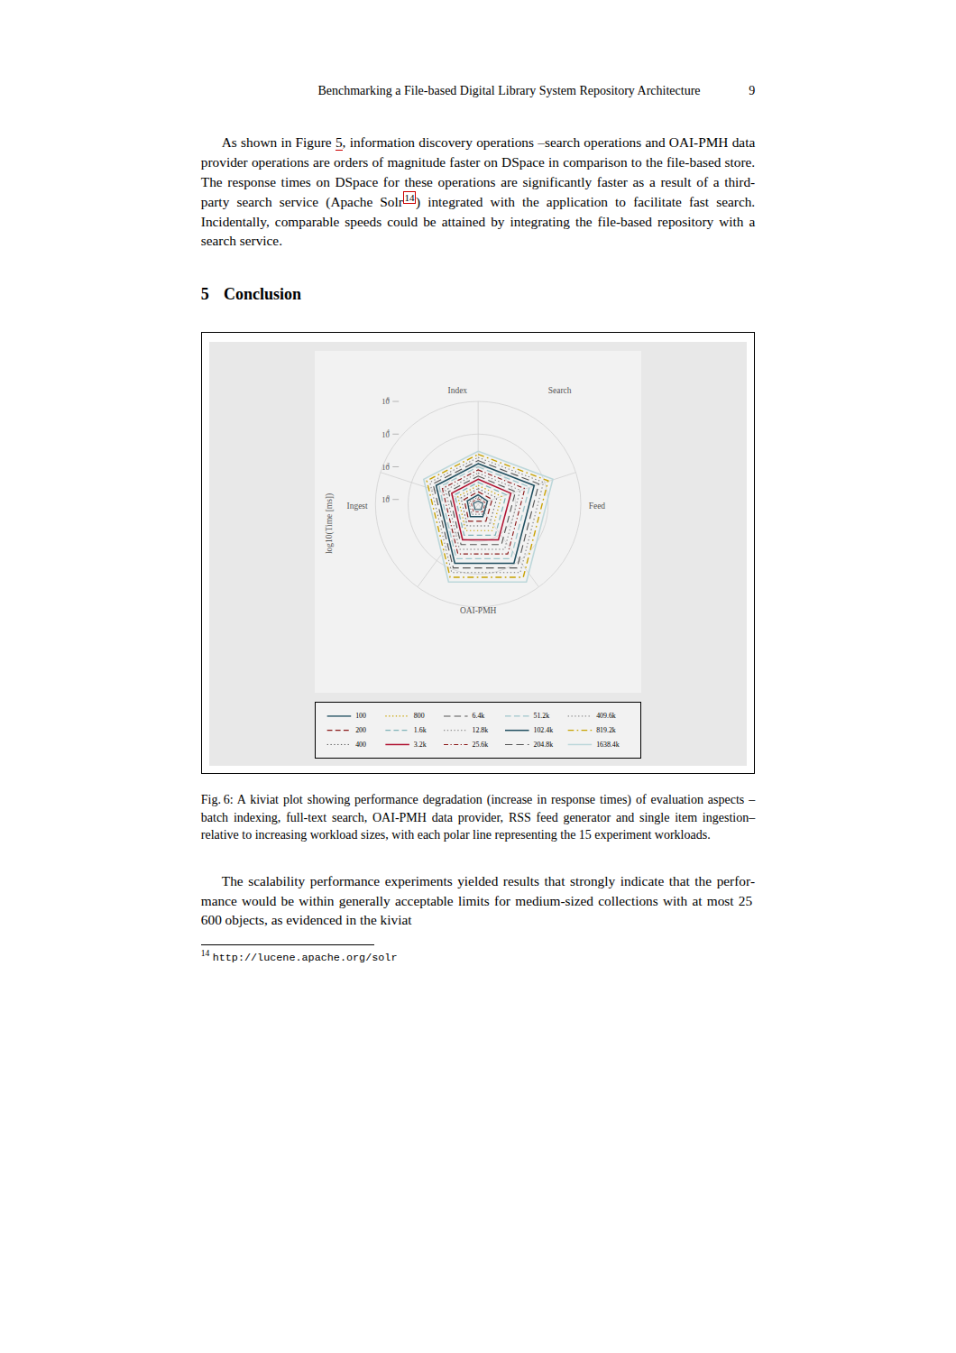Benchmarking a File-based Digital Library System Repository Architecture 9
As shown in Figure 5, information discovery operations –search operations and OAI-PMH data provider operations are orders of magnitude faster on DSpace in comparison to the file-based store. The response times on DSpace for these operations are significantly faster as a result of a third-party search service (Apache Solr14) integrated with the application to facilitate fast search. Incidentally, comparable speeds could be attained by integrating the file-based repository with a search service.
5 Conclusion
log10(Time [ms]) 10 6 10 4 10 2 10 0 Index Search Feed OAI-PMH Ingest
100 800 6.4k 51.2k 409.6k 200 1.6k 12.8k 102.4k 819.2k 400 3.2k 25.6k 204.8k 1638.4k
Fig. 6: A kiviat plot showing performance degradation (increase in response times) of evaluation aspects –batch indexing, full-text search, OAI-PMH data provider, RSS feed generator and single item ingestion– relative to increasing workload sizes, with each polar line representing the 15 experiment workloads.
The scalability performance experiments yielded results that strongly indicate that the performance would be within generally acceptable limits for medium-sized collections with at most 25 600 objects, as evidenced in the kiviat
14 http://lucene.apache.org/solr